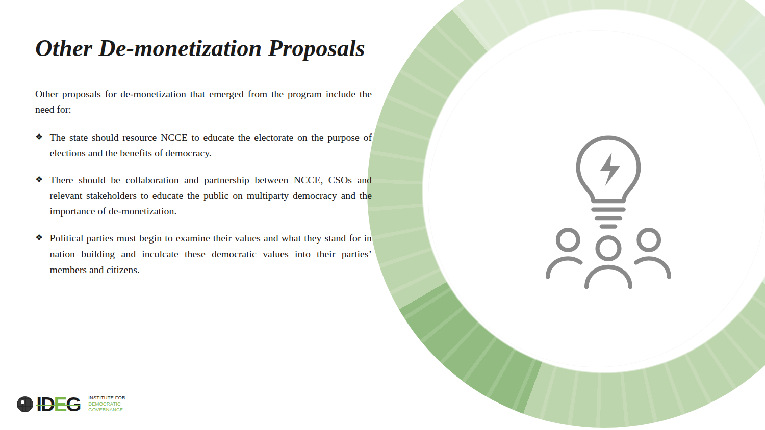Other De-monetization Proposals
Other proposals for de‑monetization that emerged from the program include the need for:
The state should resource NCCE to educate the electorate on the purpose of elections and the benefits of democracy.
There should be collaboration and partnership between NCCE, CSOs and relevant stakeholders to educate the public on multiparty democracy and the importance of de‑monetization.
Political parties must begin to examine their values and what they stand for in nation building and inculcate these democratic values into their parties’ members and citizens.
ID EG
Institute for Democratic Governance